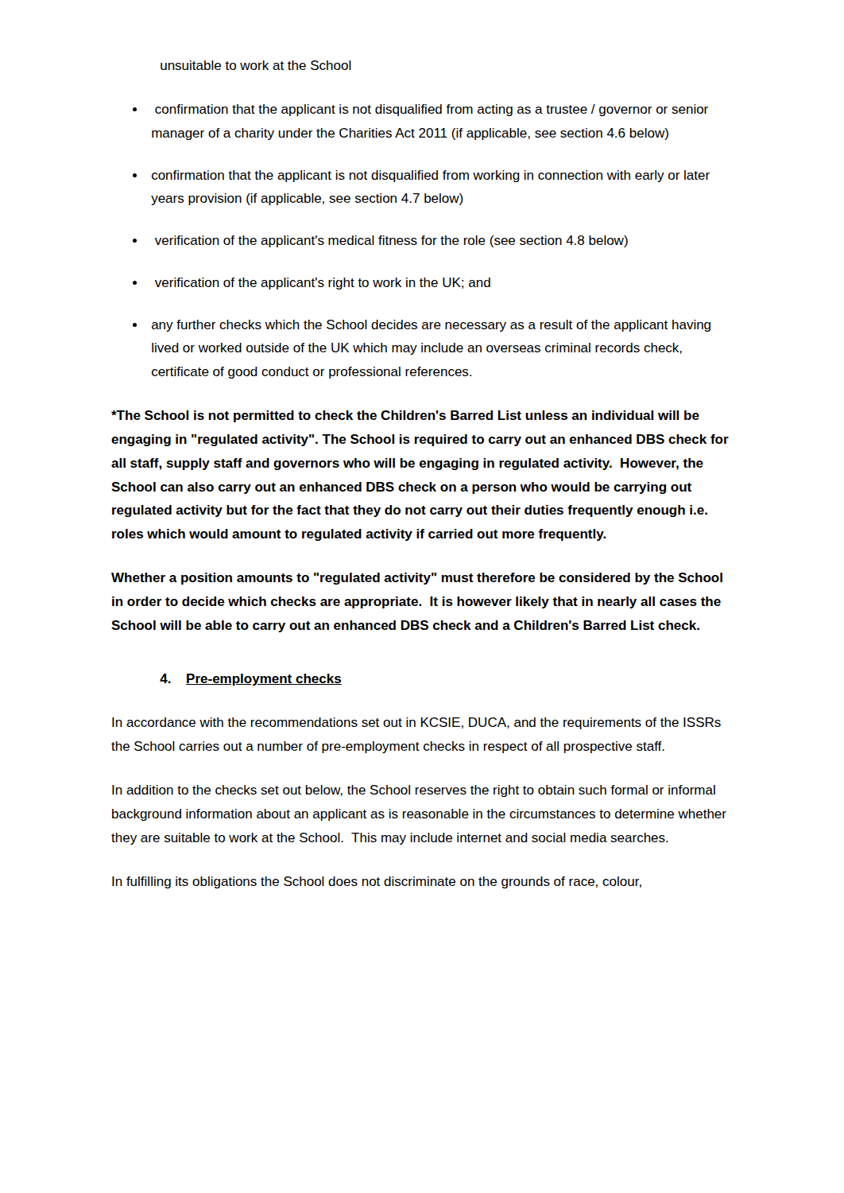unsuitable to work at the School
confirmation that the applicant is not disqualified from acting as a trustee / governor or senior manager of a charity under the Charities Act 2011 (if applicable, see section 4.6 below)
confirmation that the applicant is not disqualified from working in connection with early or later years provision (if applicable, see section 4.7 below)
verification of the applicant's medical fitness for the role (see section 4.8 below)
verification of the applicant's right to work in the UK; and
any further checks which the School decides are necessary as a result of the applicant having lived or worked outside of the UK which may include an overseas criminal records check, certificate of good conduct or professional references.
*The School is not permitted to check the Children's Barred List unless an individual will be engaging in "regulated activity". The School is required to carry out an enhanced DBS check for all staff, supply staff and governors who will be engaging in regulated activity. However, the School can also carry out an enhanced DBS check on a person who would be carrying out regulated activity but for the fact that they do not carry out their duties frequently enough i.e. roles which would amount to regulated activity if carried out more frequently.
Whether a position amounts to "regulated activity" must therefore be considered by the School in order to decide which checks are appropriate. It is however likely that in nearly all cases the School will be able to carry out an enhanced DBS check and a Children's Barred List check.
4. Pre-employment checks
In accordance with the recommendations set out in KCSIE, DUCA, and the requirements of the ISSRs the School carries out a number of pre-employment checks in respect of all prospective staff.
In addition to the checks set out below, the School reserves the right to obtain such formal or informal background information about an applicant as is reasonable in the circumstances to determine whether they are suitable to work at the School. This may include internet and social media searches.
In fulfilling its obligations the School does not discriminate on the grounds of race, colour,